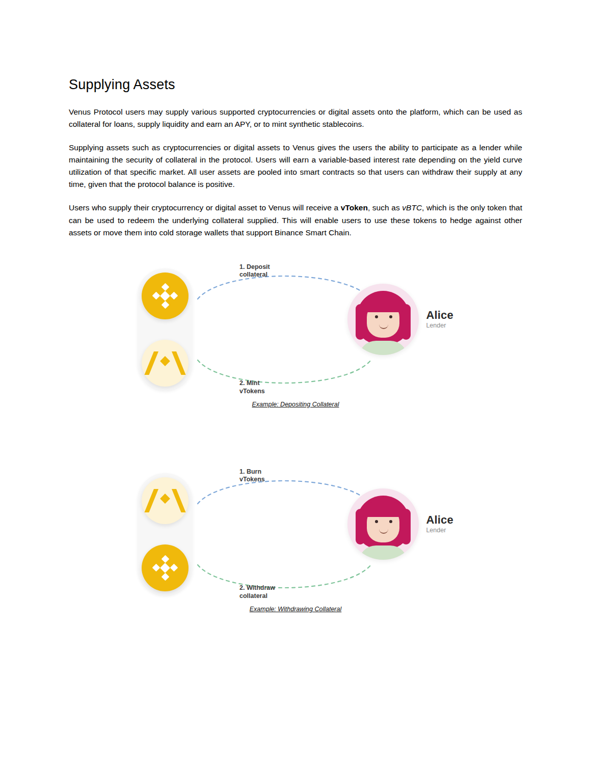Supplying Assets
Venus Protocol users may supply various supported cryptocurrencies or digital assets onto the platform, which can be used as collateral for loans, supply liquidity and earn an APY, or to mint synthetic stablecoins.
Supplying assets such as cryptocurrencies or digital assets to Venus gives the users the ability to participate as a lender while maintaining the security of collateral in the protocol. Users will earn a variable-based interest rate depending on the yield curve utilization of that specific market. All user assets are pooled into smart contracts so that users can withdraw their supply at any time, given that the protocol balance is positive.
Users who supply their cryptocurrency or digital asset to Venus will receive a vToken, such as vBTC, which is the only token that can be used to redeem the underlying collateral supplied. This will enable users to use these tokens to hedge against other assets or move them into cold storage wallets that support Binance Smart Chain.
1. Deposit
collateral
2. Mint
vTokens
Alice
Lender
Example: Depositing Collateral
1. Burn
vTokens
2. Withdraw
collateral
Alice
Lender
Example: Withdrawing Collateral